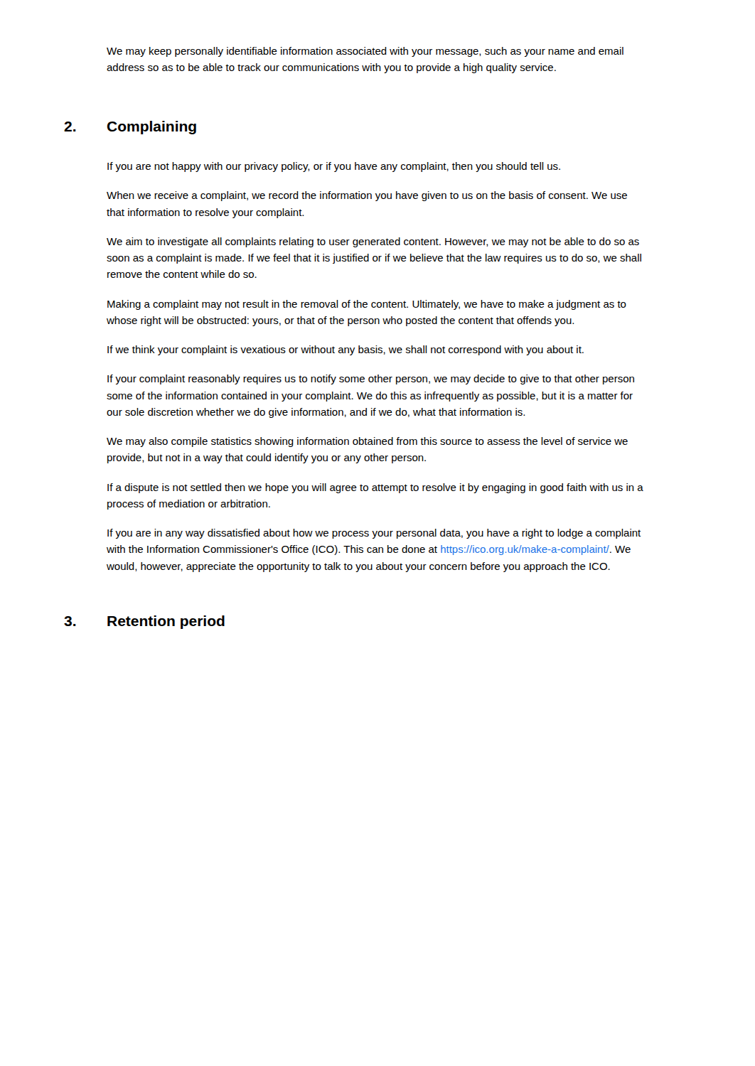We may keep personally identifiable information associated with your message, such as your name and email address so as to be able to track our communications with you to provide a high quality service.
2. Complaining
If you are not happy with our privacy policy, or if you have any complaint, then you should tell us.
When we receive a complaint, we record the information you have given to us on the basis of consent. We use that information to resolve your complaint.
We aim to investigate all complaints relating to user generated content. However, we may not be able to do so as soon as a complaint is made. If we feel that it is justified or if we believe that the law requires us to do so, we shall remove the content while do so.
Making a complaint may not result in the removal of the content. Ultimately, we have to make a judgment as to whose right will be obstructed: yours, or that of the person who posted the content that offends you.
If we think your complaint is vexatious or without any basis, we shall not correspond with you about it.
If your complaint reasonably requires us to notify some other person, we may decide to give to that other person some of the information contained in your complaint. We do this as infrequently as possible, but it is a matter for our sole discretion whether we do give information, and if we do, what that information is.
We may also compile statistics showing information obtained from this source to assess the level of service we provide, but not in a way that could identify you or any other person.
If a dispute is not settled then we hope you will agree to attempt to resolve it by engaging in good faith with us in a process of mediation or arbitration.
If you are in any way dissatisfied about how we process your personal data, you have a right to lodge a complaint with the Information Commissioner's Office (ICO). This can be done at https://ico.org.uk/make-a-complaint/. We would, however, appreciate the opportunity to talk to you about your concern before you approach the ICO.
3. Retention period